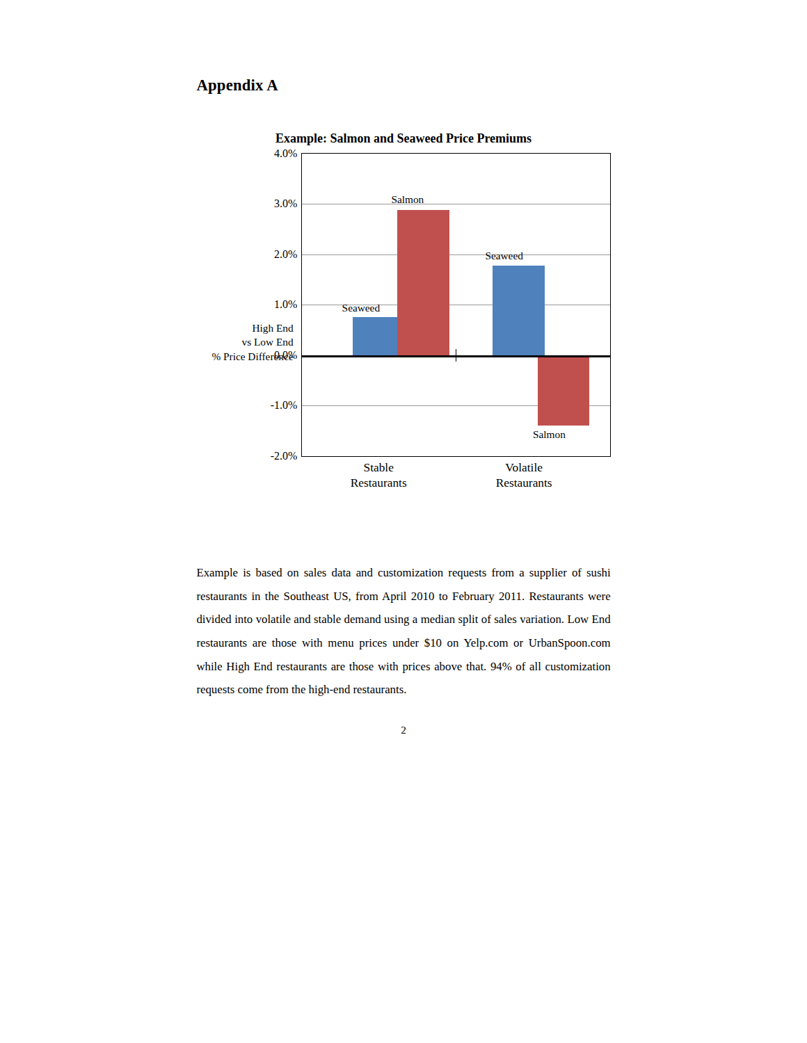Appendix A
Example: Salmon and Seaweed Price Premiums
High End
vs Low End
% Price Difference
4.0%
3.0%
2.0%
1.0%
0.0%
-1.0%
-2.0%
Seaweed
Salmon
Seaweed
Salmon
Stable
Restaurants
Volatile
Restaurants
Example is based on sales data and customization requests from a supplier of sushi restaurants in the Southeast US, from April 2010 to February 2011. Restaurants were divided into volatile and stable demand using a median split of sales variation. Low End restaurants are those with menu prices under $10 on Yelp.com or UrbanSpoon.com while High End restaurants are those with prices above that. 94% of all customization requests come from the high-end restaurants.
2